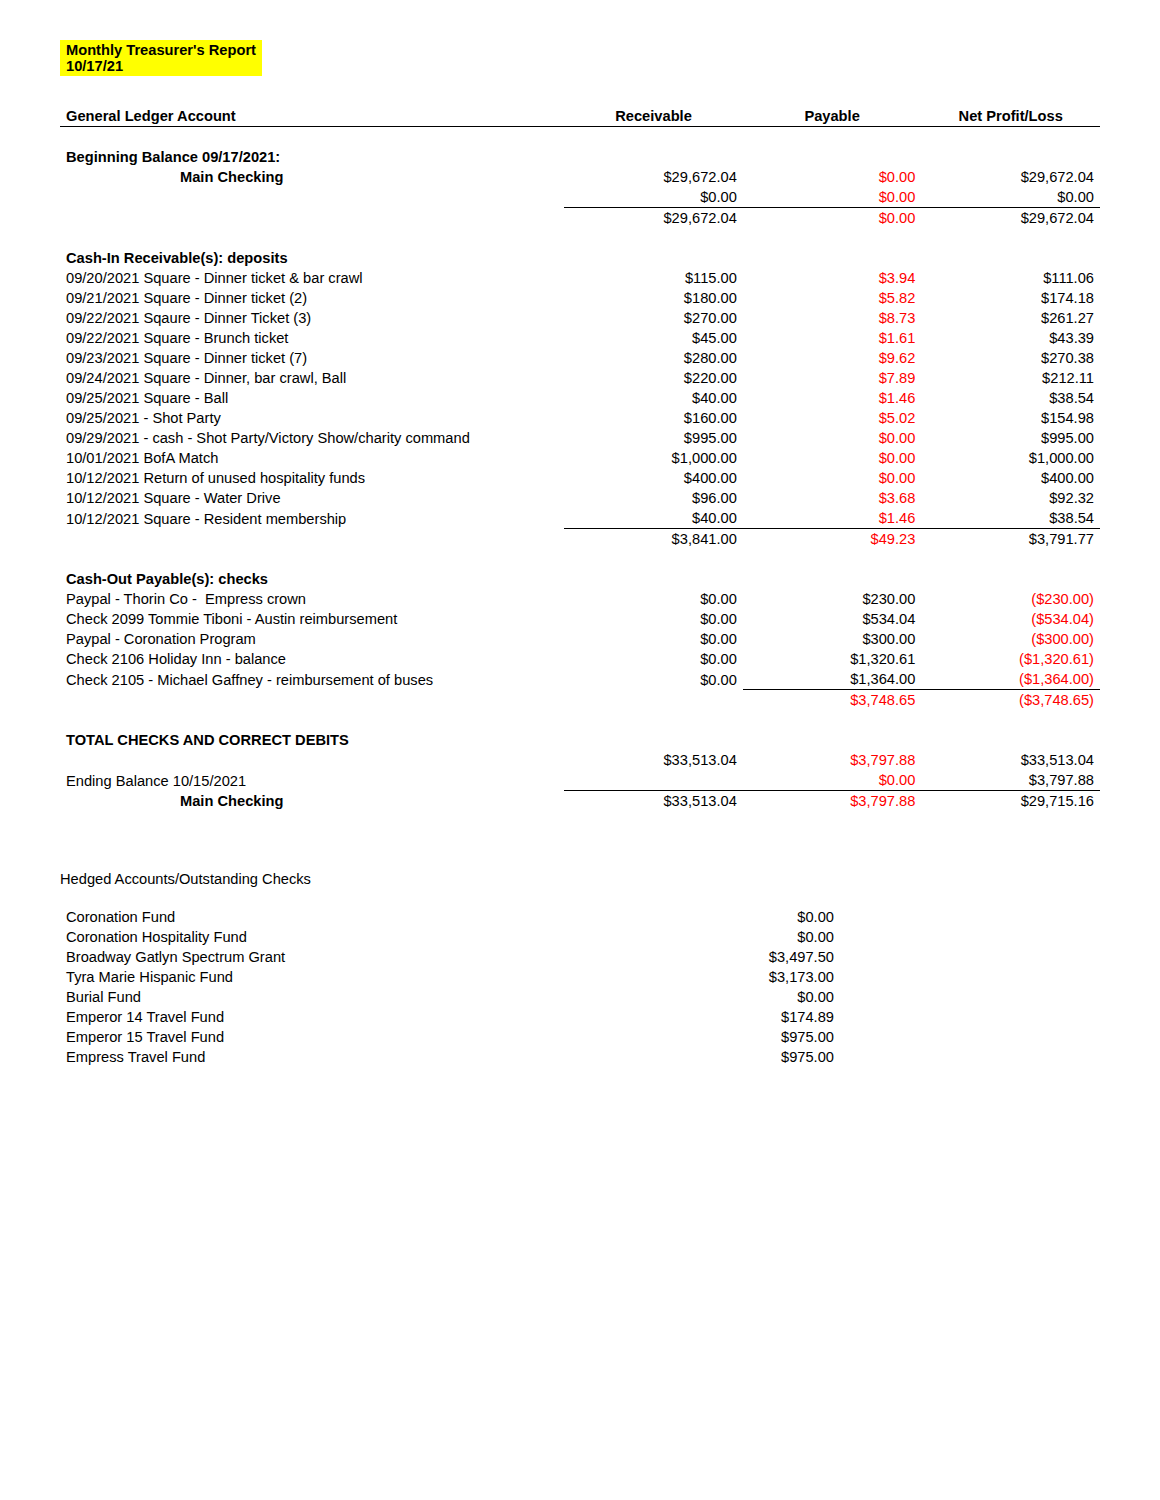Monthly Treasurer's Report
10/17/21
| General Ledger Account | Receivable | Payable | Net Profit/Loss |
| Beginning Balance 09/17/2021: | | | |
| Main Checking | $29,672.04 | $0.00 | $29,672.04 |
| | $0.00 | $0.00 | $0.00 |
| | $29,672.04 | $0.00 | $29,672.04 |
| Cash-In Receivable(s): deposits | | | |
| 09/20/2021 Square - Dinner ticket & bar crawl | $115.00 | $3.94 | $111.06 |
| 09/21/2021 Square - Dinner ticket (2) | $180.00 | $5.82 | $174.18 |
| 09/22/2021 Sqaure - Dinner Ticket (3) | $270.00 | $8.73 | $261.27 |
| 09/22/2021 Square - Brunch ticket | $45.00 | $1.61 | $43.39 |
| 09/23/2021 Square - Dinner ticket (7) | $280.00 | $9.62 | $270.38 |
| 09/24/2021 Square - Dinner, bar crawl, Ball | $220.00 | $7.89 | $212.11 |
| 09/25/2021 Square - Ball | $40.00 | $1.46 | $38.54 |
| 09/25/2021 - Shot Party | $160.00 | $5.02 | $154.98 |
| 09/29/2021 - cash - Shot Party/Victory Show/charity command | $995.00 | $0.00 | $995.00 |
| 10/01/2021 BofA Match | $1,000.00 | $0.00 | $1,000.00 |
| 10/12/2021 Return of unused hospitality funds | $400.00 | $0.00 | $400.00 |
| 10/12/2021 Square - Water Drive | $96.00 | $3.68 | $92.32 |
| 10/12/2021 Square - Resident membership | $40.00 | $1.46 | $38.54 |
| | $3,841.00 | $49.23 | $3,791.77 |
| Cash-Out Payable(s): checks | | | |
| Paypal - Thorin Co - Empress crown | $0.00 | $230.00 | ($230.00) |
| Check 2099 Tommie Tiboni - Austin reimbursement | $0.00 | $534.04 | ($534.04) |
| Paypal - Coronation Program | $0.00 | $300.00 | ($300.00) |
| Check 2106 Holiday Inn - balance | $0.00 | $1,320.61 | ($1,320.61) |
| Check 2105 - Michael Gaffney - reimbursement of buses | $0.00 | $1,364.00 | ($1,364.00) |
| | | $3,748.65 | ($3,748.65) |
| TOTAL CHECKS AND CORRECT DEBITS | | | |
| | $33,513.04 | $3,797.88 | $33,513.04 |
| Ending Balance 10/15/2021 | | $0.00 | $3,797.88 |
| Main Checking | $33,513.04 | $3,797.88 | $29,715.16 |
Hedged Accounts/Outstanding Checks
| Coronation Fund | $0.00 | |
| Coronation Hospitality Fund | $0.00 | |
| Broadway Gatlyn Spectrum Grant | $3,497.50 | |
| Tyra Marie Hispanic Fund | $3,173.00 | |
| Burial Fund | $0.00 | |
| Emperor 14 Travel Fund | $174.89 | |
| Emperor 15 Travel Fund | $975.00 | |
| Empress Travel Fund | $975.00 | |